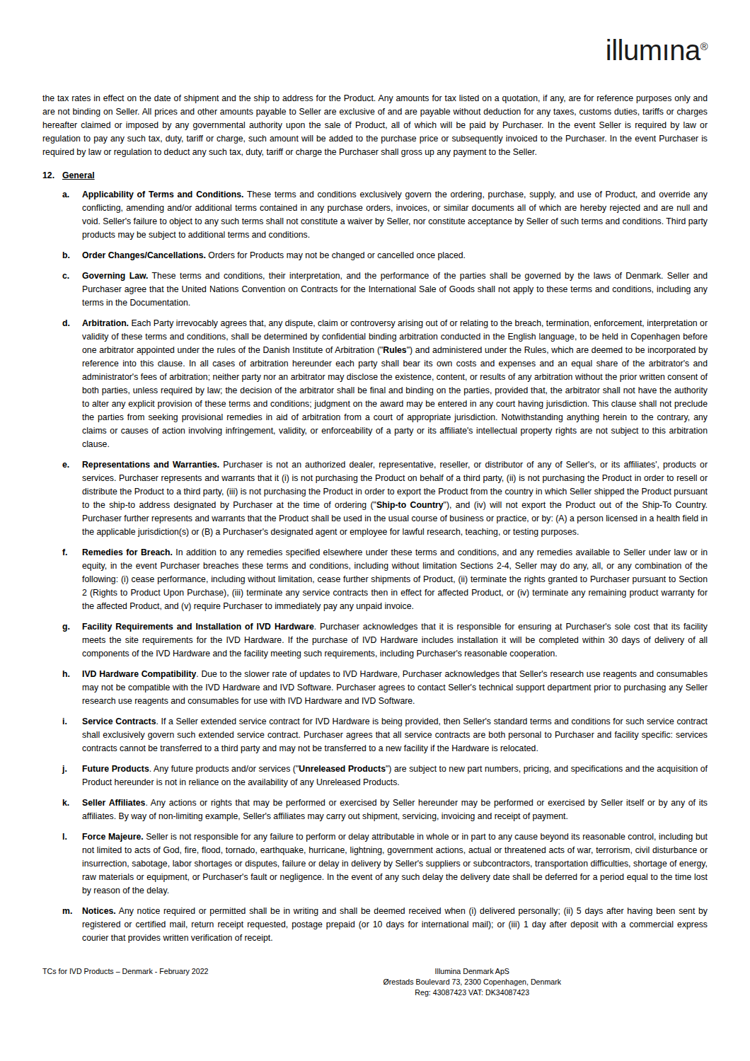illumına®
the tax rates in effect on the date of shipment and the ship to address for the Product. Any amounts for tax listed on a quotation, if any, are for reference purposes only and are not binding on Seller. All prices and other amounts payable to Seller are exclusive of and are payable without deduction for any taxes, customs duties, tariffs or charges hereafter claimed or imposed by any governmental authority upon the sale of Product, all of which will be paid by Purchaser. In the event Seller is required by law or regulation to pay any such tax, duty, tariff or charge, such amount will be added to the purchase price or subsequently invoiced to the Purchaser. In the event Purchaser is required by law or regulation to deduct any such tax, duty, tariff or charge the Purchaser shall gross up any payment to the Seller.
12. General
a. Applicability of Terms and Conditions. These terms and conditions exclusively govern the ordering, purchase, supply, and use of Product, and override any conflicting, amending and/or additional terms contained in any purchase orders, invoices, or similar documents all of which are hereby rejected and are null and void. Seller's failure to object to any such terms shall not constitute a waiver by Seller, nor constitute acceptance by Seller of such terms and conditions. Third party products may be subject to additional terms and conditions.
b. Order Changes/Cancellations. Orders for Products may not be changed or cancelled once placed.
c. Governing Law. These terms and conditions, their interpretation, and the performance of the parties shall be governed by the laws of Denmark. Seller and Purchaser agree that the United Nations Convention on Contracts for the International Sale of Goods shall not apply to these terms and conditions, including any terms in the Documentation.
d. Arbitration. Each Party irrevocably agrees that, any dispute, claim or controversy arising out of or relating to the breach, termination, enforcement, interpretation or validity of these terms and conditions, shall be determined by confidential binding arbitration conducted in the English language, to be held in Copenhagen before one arbitrator appointed under the rules of the Danish Institute of Arbitration ("Rules") and administered under the Rules, which are deemed to be incorporated by reference into this clause. In all cases of arbitration hereunder each party shall bear its own costs and expenses and an equal share of the arbitrator's and administrator's fees of arbitration; neither party nor an arbitrator may disclose the existence, content, or results of any arbitration without the prior written consent of both parties, unless required by law; the decision of the arbitrator shall be final and binding on the parties, provided that, the arbitrator shall not have the authority to alter any explicit provision of these terms and conditions; judgment on the award may be entered in any court having jurisdiction. This clause shall not preclude the parties from seeking provisional remedies in aid of arbitration from a court of appropriate jurisdiction. Notwithstanding anything herein to the contrary, any claims or causes of action involving infringement, validity, or enforceability of a party or its affiliate's intellectual property rights are not subject to this arbitration clause.
e. Representations and Warranties. Purchaser is not an authorized dealer, representative, reseller, or distributor of any of Seller's, or its affiliates', products or services. Purchaser represents and warrants that it (i) is not purchasing the Product on behalf of a third party, (ii) is not purchasing the Product in order to resell or distribute the Product to a third party, (iii) is not purchasing the Product in order to export the Product from the country in which Seller shipped the Product pursuant to the ship-to address designated by Purchaser at the time of ordering ("Ship-to Country"), and (iv) will not export the Product out of the Ship-To Country. Purchaser further represents and warrants that the Product shall be used in the usual course of business or practice, or by: (A) a person licensed in a health field in the applicable jurisdiction(s) or (B) a Purchaser's designated agent or employee for lawful research, teaching, or testing purposes.
f. Remedies for Breach. In addition to any remedies specified elsewhere under these terms and conditions, and any remedies available to Seller under law or in equity, in the event Purchaser breaches these terms and conditions, including without limitation Sections 2-4, Seller may do any, all, or any combination of the following: (i) cease performance, including without limitation, cease further shipments of Product, (ii) terminate the rights granted to Purchaser pursuant to Section 2 (Rights to Product Upon Purchase), (iii) terminate any service contracts then in effect for affected Product, or (iv) terminate any remaining product warranty for the affected Product, and (v) require Purchaser to immediately pay any unpaid invoice.
g. Facility Requirements and Installation of IVD Hardware. Purchaser acknowledges that it is responsible for ensuring at Purchaser's sole cost that its facility meets the site requirements for the IVD Hardware. If the purchase of IVD Hardware includes installation it will be completed within 30 days of delivery of all components of the IVD Hardware and the facility meeting such requirements, including Purchaser's reasonable cooperation.
h. IVD Hardware Compatibility. Due to the slower rate of updates to IVD Hardware, Purchaser acknowledges that Seller's research use reagents and consumables may not be compatible with the IVD Hardware and IVD Software. Purchaser agrees to contact Seller's technical support department prior to purchasing any Seller research use reagents and consumables for use with IVD Hardware and IVD Software.
i. Service Contracts. If a Seller extended service contract for IVD Hardware is being provided, then Seller's standard terms and conditions for such service contract shall exclusively govern such extended service contract. Purchaser agrees that all service contracts are both personal to Purchaser and facility specific: services contracts cannot be transferred to a third party and may not be transferred to a new facility if the Hardware is relocated.
j. Future Products. Any future products and/or services ("Unreleased Products") are subject to new part numbers, pricing, and specifications and the acquisition of Product hereunder is not in reliance on the availability of any Unreleased Products.
k. Seller Affiliates. Any actions or rights that may be performed or exercised by Seller hereunder may be performed or exercised by Seller itself or by any of its affiliates. By way of non-limiting example, Seller's affiliates may carry out shipment, servicing, invoicing and receipt of payment.
l. Force Majeure. Seller is not responsible for any failure to perform or delay attributable in whole or in part to any cause beyond its reasonable control, including but not limited to acts of God, fire, flood, tornado, earthquake, hurricane, lightning, government actions, actual or threatened acts of war, terrorism, civil disturbance or insurrection, sabotage, labor shortages or disputes, failure or delay in delivery by Seller's suppliers or subcontractors, transportation difficulties, shortage of energy, raw materials or equipment, or Purchaser's fault or negligence. In the event of any such delay the delivery date shall be deferred for a period equal to the time lost by reason of the delay.
m. Notices. Any notice required or permitted shall be in writing and shall be deemed received when (i) delivered personally; (ii) 5 days after having been sent by registered or certified mail, return receipt requested, postage prepaid (or 10 days for international mail); or (iii) 1 day after deposit with a commercial express courier that provides written verification of receipt.
TCs for IVD Products – Denmark - February 2022
Illumina Denmark ApS
Ørestads Boulevard 73, 2300 Copenhagen, Denmark
Reg: 43087423 VAT: DK34087423